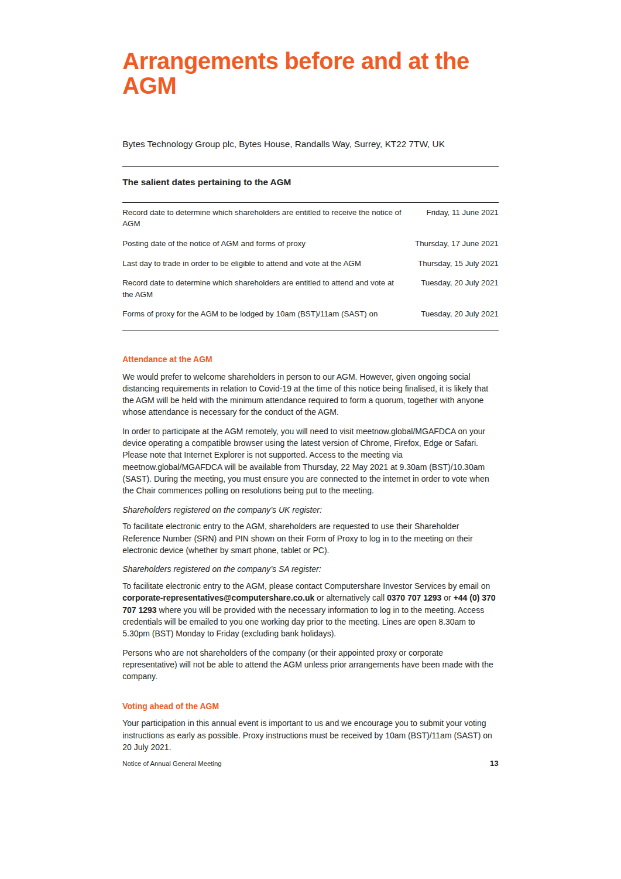Arrangements before and at the AGM
Bytes Technology Group plc, Bytes House, Randalls Way, Surrey, KT22 7TW, UK
The salient dates pertaining to the AGM
| Record date to determine which shareholders are entitled to receive the notice of AGM | Friday, 11 June 2021 |
| Posting date of the notice of AGM and forms of proxy | Thursday, 17 June 2021 |
| Last day to trade in order to be eligible to attend and vote at the AGM | Thursday, 15 July 2021 |
| Record date to determine which shareholders are entitled to attend and vote at the AGM | Tuesday, 20 July 2021 |
| Forms of proxy for the AGM to be lodged by 10am (BST)/11am (SAST) on | Tuesday, 20 July 2021 |
Attendance at the AGM
We would prefer to welcome shareholders in person to our AGM. However, given ongoing social distancing requirements in relation to Covid-19 at the time of this notice being finalised, it is likely that the AGM will be held with the minimum attendance required to form a quorum, together with anyone whose attendance is necessary for the conduct of the AGM.
In order to participate at the AGM remotely, you will need to visit meetnow.global/MGAFDCA on your device operating a compatible browser using the latest version of Chrome, Firefox, Edge or Safari. Please note that Internet Explorer is not supported. Access to the meeting via meetnow.global/MGAFDCA will be available from Thursday, 22 May 2021 at 9.30am (BST)/10.30am (SAST). During the meeting, you must ensure you are connected to the internet in order to vote when the Chair commences polling on resolutions being put to the meeting.
Shareholders registered on the company’s UK register:
To facilitate electronic entry to the AGM, shareholders are requested to use their Shareholder Reference Number (SRN) and PIN shown on their Form of Proxy to log in to the meeting on their electronic device (whether by smart phone, tablet or PC).
Shareholders registered on the company’s SA register:
To facilitate electronic entry to the AGM, please contact Computershare Investor Services by email on corporate-representatives@computershare.co.uk or alternatively call 0370 707 1293 or +44 (0) 370 707 1293 where you will be provided with the necessary information to log in to the meeting. Access credentials will be emailed to you one working day prior to the meeting. Lines are open 8.30am to 5.30pm (BST) Monday to Friday (excluding bank holidays).
Persons who are not shareholders of the company (or their appointed proxy or corporate representative) will not be able to attend the AGM unless prior arrangements have been made with the company.
Voting ahead of the AGM
Your participation in this annual event is important to us and we encourage you to submit your voting instructions as early as possible. Proxy instructions must be received by 10am (BST)/11am (SAST) on 20 July 2021.
Notice of Annual General Meeting 13